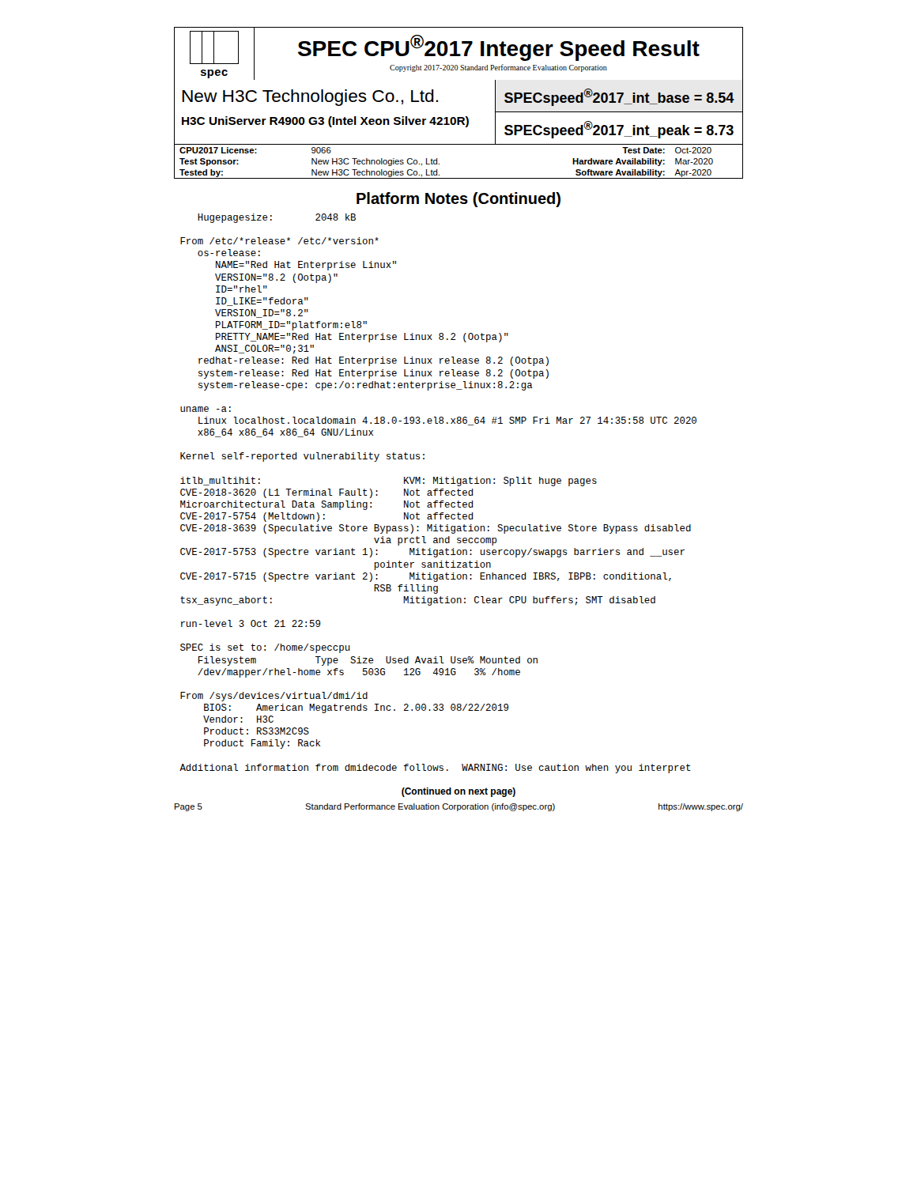spec
SPEC CPU®2017 Integer Speed Result
Copyright 2017-2020 Standard Performance Evaluation Corporation
New H3C Technologies Co., Ltd.
H3C UniServer R4900 G3 (Intel Xeon Silver 4210R)
SPECspeed®2017_int_base = 8.54
SPECspeed®2017_int_peak = 8.73
| CPU2017 License: | 9066 | Test Date: | Oct-2020 |
| Test Sponsor: | New H3C Technologies Co., Ltd. | Hardware Availability: | Mar-2020 |
| Tested by: | New H3C Technologies Co., Ltd. | Software Availability: | Apr-2020 |
Platform Notes (Continued)
    Hugepagesize:       2048 kB

 From /etc/*release* /etc/*version*
    os-release:
       NAME="Red Hat Enterprise Linux"
       VERSION="8.2 (Ootpa)"
       ID="rhel"
       ID_LIKE="fedora"
       VERSION_ID="8.2"
       PLATFORM_ID="platform:el8"
       PRETTY_NAME="Red Hat Enterprise Linux 8.2 (Ootpa)"
       ANSI_COLOR="0;31"
    redhat-release: Red Hat Enterprise Linux release 8.2 (Ootpa)
    system-release: Red Hat Enterprise Linux release 8.2 (Ootpa)
    system-release-cpe: cpe:/o:redhat:enterprise_linux:8.2:ga

 uname -a:
    Linux localhost.localdomain 4.18.0-193.el8.x86_64 #1 SMP Fri Mar 27 14:35:58 UTC 2020
    x86_64 x86_64 x86_64 GNU/Linux

 Kernel self-reported vulnerability status:

 itlb_multihit:                        KVM: Mitigation: Split huge pages
 CVE-2018-3620 (L1 Terminal Fault):    Not affected
 Microarchitectural Data Sampling:     Not affected
 CVE-2017-5754 (Meltdown):             Not affected
 CVE-2018-3639 (Speculative Store Bypass): Mitigation: Speculative Store Bypass disabled
                                  via prctl and seccomp
 CVE-2017-5753 (Spectre variant 1):     Mitigation: usercopy/swapgs barriers and __user
                                  pointer sanitization
 CVE-2017-5715 (Spectre variant 2):     Mitigation: Enhanced IBRS, IBPB: conditional,
                                  RSB filling
 tsx_async_abort:                      Mitigation: Clear CPU buffers; SMT disabled

 run-level 3 Oct 21 22:59

 SPEC is set to: /home/speccpu
    Filesystem          Type  Size  Used Avail Use% Mounted on
    /dev/mapper/rhel-home xfs   503G   12G  491G   3% /home

 From /sys/devices/virtual/dmi/id
     BIOS:    American Megatrends Inc. 2.00.33 08/22/2019
     Vendor:  H3C
     Product: RS33M2C9S
     Product Family: Rack

 Additional information from dmidecode follows.  WARNING: Use caution when you interpret
(Continued on next page)
Page 5
Standard Performance Evaluation Corporation (info@spec.org)
https://www.spec.org/